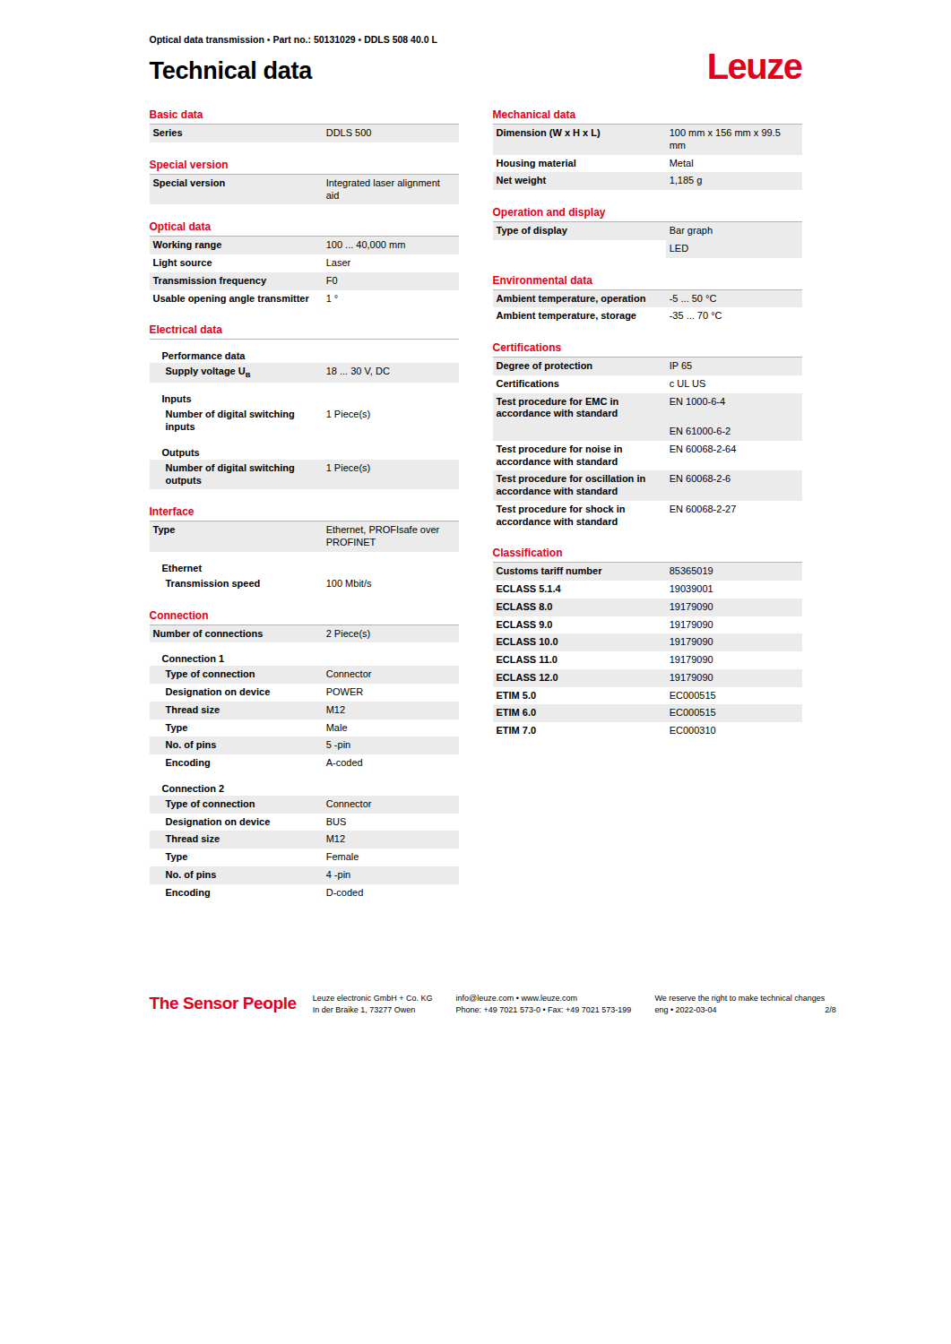Optical data transmission • Part no.: 50131029 • DDLS 508 40.0 L
Technical data
Leuze
Basic data
| Series | DDLS 500 |
Special version
| Special version | Integrated laser alignment aid |
Optical data
| Working range | 100 ... 40,000 mm |
| Light source | Laser |
| Transmission frequency | F0 |
| Usable opening angle transmitter | 1 ° |
Electrical data
Performance data
| Supply voltage U B | 18 ... 30 V, DC |
Inputs
| Number of digital switching inputs | 1 Piece(s) |
Outputs
| Number of digital switching outputs | 1 Piece(s) |
Interface
| Type | Ethernet, PROFIsafe over PROFINET |
Ethernet
| Transmission speed | 100 Mbit/s |
Connection
| Number of connections | 2 Piece(s) |
Connection 1
| Type of connection | Connector |
| Designation on device | POWER |
| Thread size | M12 |
| Type | Male |
| No. of pins | 5 -pin |
| Encoding | A-coded |
Connection 2
| Type of connection | Connector |
| Designation on device | BUS |
| Thread size | M12 |
| Type | Female |
| No. of pins | 4 -pin |
| Encoding | D-coded |
Mechanical data
| Dimension (W x H x L) | 100 mm x 156 mm x 99.5 mm |
| Housing material | Metal |
| Net weight | 1,185 g |
Operation and display
| Type of display | Bar graph |
| | LED |
Environmental data
| Ambient temperature, operation | -5 ... 50 °C |
| Ambient temperature, storage | -35 ... 70 °C |
Certifications
| Degree of protection | IP 65 |
| Certifications | c UL US |
| Test procedure for EMC in accordance with standard | EN 1000-6-4 |
| | EN 61000-6-2 |
| Test procedure for noise in accordance with standard | EN 60068-2-64 |
| Test procedure for oscillation in accordance with standard | EN 60068-2-6 |
| Test procedure for shock in accordance with standard | EN 60068-2-27 |
Classification
| Customs tariff number | 85365019 |
| ECLASS 5.1.4 | 19039001 |
| ECLASS 8.0 | 19179090 |
| ECLASS 9.0 | 19179090 |
| ECLASS 10.0 | 19179090 |
| ECLASS 11.0 | 19179090 |
| ECLASS 12.0 | 19179090 |
| ETIM 5.0 | EC000515 |
| ETIM 6.0 | EC000515 |
| ETIM 7.0 | EC000310 |
The Sensor People
Leuze electronic GmbH + Co. KG
In der Braike 1, 73277 Owen
info@leuze.com • www.leuze.com
Phone: +49 7021 573-0 • Fax: +49 7021 573-199
We reserve the right to make technical changes
eng • 2022-03-04
2/8